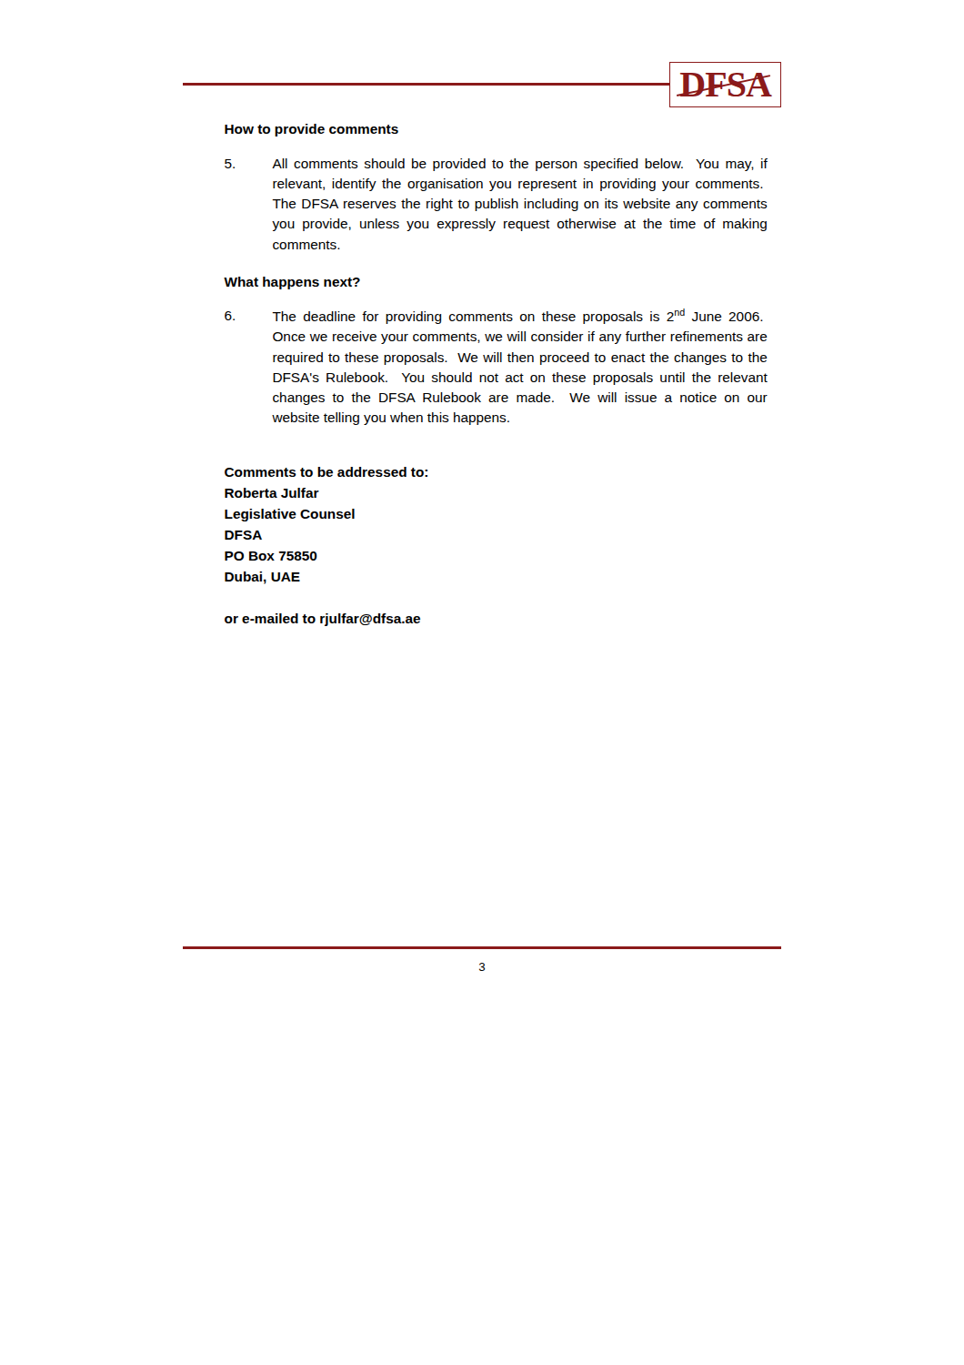DFSA
How to provide comments
5.
All comments should be provided to the person specified below. You may, if relevant, identify the organisation you represent in providing your comments. The DFSA reserves the right to publish including on its website any comments you provide, unless you expressly request otherwise at the time of making comments.
What happens next?
6.
The deadline for providing comments on these proposals is 2nd June 2006. Once we receive your comments, we will consider if any further refinements are required to these proposals. We will then proceed to enact the changes to the DFSA's Rulebook. You should not act on these proposals until the relevant changes to the DFSA Rulebook are made. We will issue a notice on our website telling you when this happens.
Comments to be addressed to:
Roberta Julfar
Legislative Counsel
DFSA
PO Box 75850
Dubai, UAE
or e-mailed to rjulfar@dfsa.ae
3